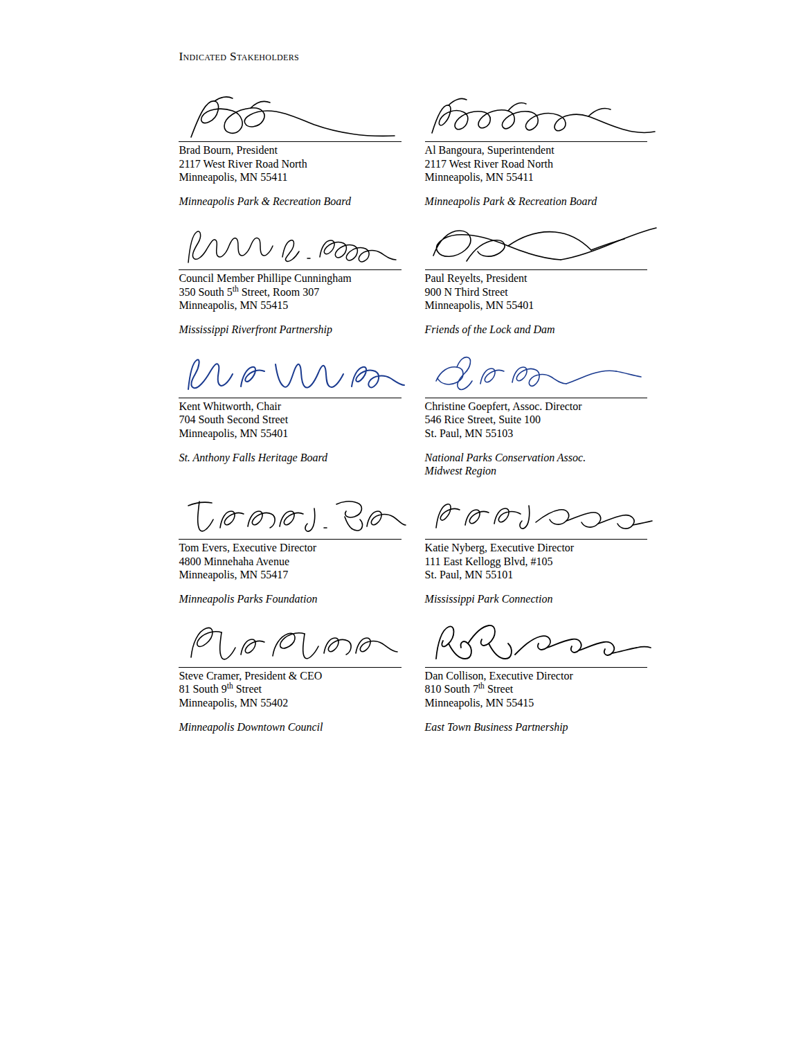Indicated Stakeholders
| Brad Bourn, President 2117 West River Road North Minneapolis, MN 55411 Minneapolis Park & Recreation Board | Al Bangoura, Superintendent 2117 West River Road North Minneapolis, MN 55411 Minneapolis Park & Recreation Board |
| Council Member Phillipe Cunningham 350 South 5 th Street, Room 307 Minneapolis, MN 55415 Mississippi Riverfront Partnership | Paul Reyelts, President 900 N Third Street Minneapolis, MN 55401 Friends of the Lock and Dam |
| Kent Whitworth, Chair 704 South Second Street Minneapolis, MN 55401 St. Anthony Falls Heritage Board | Christine Goepfert, Assoc. Director 546 Rice Street, Suite 100 St. Paul, MN 55103 National Parks Conservation Assoc. Midwest Region |
| Tom Evers, Executive Director 4800 Minnehaha Avenue Minneapolis, MN 55417 Minneapolis Parks Foundation | Katie Nyberg, Executive Director 111 East Kellogg Blvd, #105 St. Paul, MN 55101 Mississippi Park Connection |
| Steve Cramer, President & CEO 81 South 9 th Street Minneapolis, MN 55402 Minneapolis Downtown Council | Dan Collison, Executive Director 810 South 7 th Street Minneapolis, MN 55415 East Town Business Partnership |